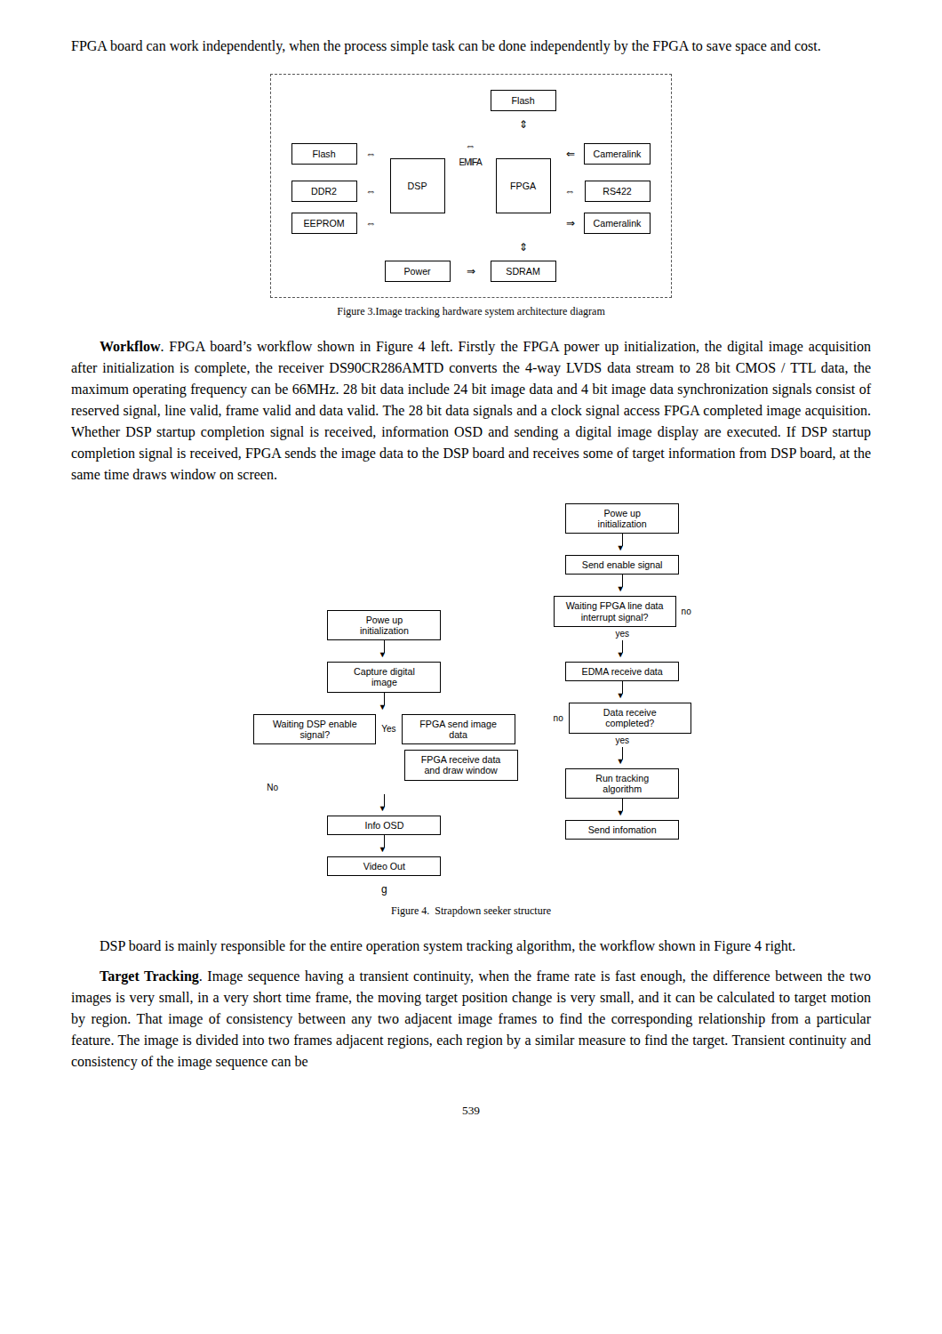FPGA board can work independently, when the process simple task can be done independently by the FPGA to save space and cost.
| | | | | Flash | | |
| | | | | ⇕ | | |
| Flash | ⇔ | DSP | ⇔ EMIFA | FPGA | ⇐ | Cameralink |
| DDR2 | ⇔ | | ⇔ | RS422 |
| EEPROM | ⇔ | | ⇒ | Cameralink |
| | | | | ⇕ | | |
| | | Power | ⇒ | SDRAM | | |
Figure 3.Image tracking hardware system architecture diagram
Workflow. FPGA board’s workflow shown in Figure 4 left. Firstly the FPGA power up initialization, the digital image acquisition after initialization is complete, the receiver DS90CR286AMTD converts the 4-way LVDS data stream to 28 bit CMOS / TTL data, the maximum operating frequency can be 66MHz. 28 bit data include 24 bit image data and 4 bit image data synchronization signals consist of reserved signal, line valid, frame valid and data valid. The 28 bit data signals and a clock signal access FPGA completed image acquisition. Whether DSP startup completion signal is received, information OSD and sending a digital image display are executed. If DSP startup completion signal is received, FPGA sends the image data to the DSP board and receives some of target information from DSP board, at the same time draws window on screen.
Powe up
initialization
Capture digital
image
Waiting DSP enable
signal?
Yes
FPGA send image
data
Yes
FPGA receive data
and draw window
No
Info OSD
Video Out
g
Powe up
initialization
Send enable signal
Waiting FPGA line data
interrupt signal?
no
yes
EDMA receive data
no
Data receive
completed?
yes
Run tracking
algorithm
Send infomation
Figure 4. Strapdown seeker structure
DSP board is mainly responsible for the entire operation system tracking algorithm, the workflow shown in Figure 4 right.
Target Tracking. Image sequence having a transient continuity, when the frame rate is fast enough, the difference between the two images is very small, in a very short time frame, the moving target position change is very small, and it can be calculated to target motion by region. That image of consistency between any two adjacent image frames to find the corresponding relationship from a particular feature. The image is divided into two frames adjacent regions, each region by a similar measure to find the target. Transient continuity and consistency of the image sequence can be
539